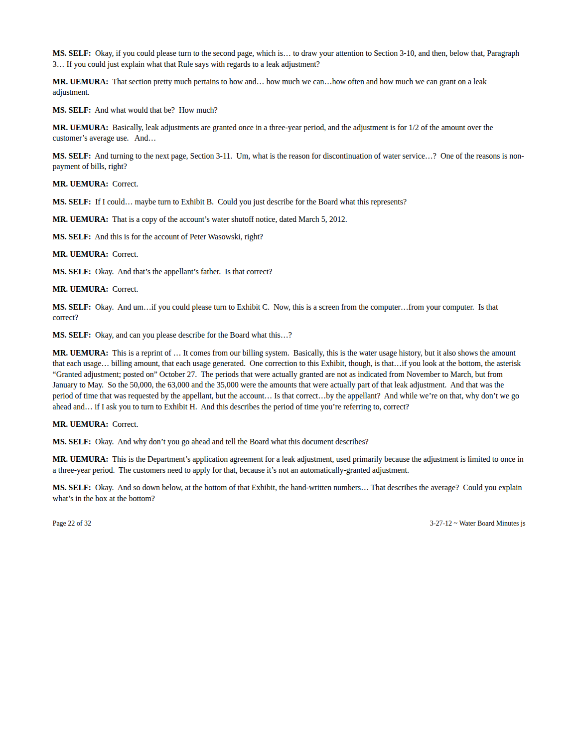MS. SELF: Okay, if you could please turn to the second page, which is… to draw your attention to Section 3-10, and then, below that, Paragraph 3… If you could just explain what that Rule says with regards to a leak adjustment?
MR. UEMURA: That section pretty much pertains to how and… how much we can…how often and how much we can grant on a leak adjustment.
MS. SELF: And what would that be? How much?
MR. UEMURA: Basically, leak adjustments are granted once in a three-year period, and the adjustment is for 1/2 of the amount over the customer’s average use. And…
MS. SELF: And turning to the next page, Section 3-11. Um, what is the reason for discontinuation of water service…? One of the reasons is non-payment of bills, right?
MR. UEMURA: Correct.
MS. SELF: If I could… maybe turn to Exhibit B. Could you just describe for the Board what this represents?
MR. UEMURA: That is a copy of the account’s water shutoff notice, dated March 5, 2012.
MS. SELF: And this is for the account of Peter Wasowski, right?
MR. UEMURA: Correct.
MS. SELF: Okay. And that’s the appellant’s father. Is that correct?
MR. UEMURA: Correct.
MS. SELF: Okay. And um…if you could please turn to Exhibit C. Now, this is a screen from the computer…from your computer. Is that correct?
MS. SELF: Okay, and can you please describe for the Board what this…?
MR. UEMURA: This is a reprint of … It comes from our billing system. Basically, this is the water usage history, but it also shows the amount that each usage… billing amount, that each usage generated. One correction to this Exhibit, though, is that…if you look at the bottom, the asterisk “Granted adjustment; posted on” October 27. The periods that were actually granted are not as indicated from November to March, but from January to May. So the 50,000, the 63,000 and the 35,000 were the amounts that were actually part of that leak adjustment. And that was the period of time that was requested by the appellant, but the account… Is that correct…by the appellant? And while we’re on that, why don’t we go ahead and… if I ask you to turn to Exhibit H. And this describes the period of time you’re referring to, correct?
MR. UEMURA: Correct.
MS. SELF: Okay. And why don’t you go ahead and tell the Board what this document describes?
MR. UEMURA: This is the Department’s application agreement for a leak adjustment, used primarily because the adjustment is limited to once in a three-year period. The customers need to apply for that, because it’s not an automatically-granted adjustment.
MS. SELF: Okay. And so down below, at the bottom of that Exhibit, the hand-written numbers… That describes the average? Could you explain what’s in the box at the bottom?
Page 22 of 32 3-27-12 ~ Water Board Minutes js